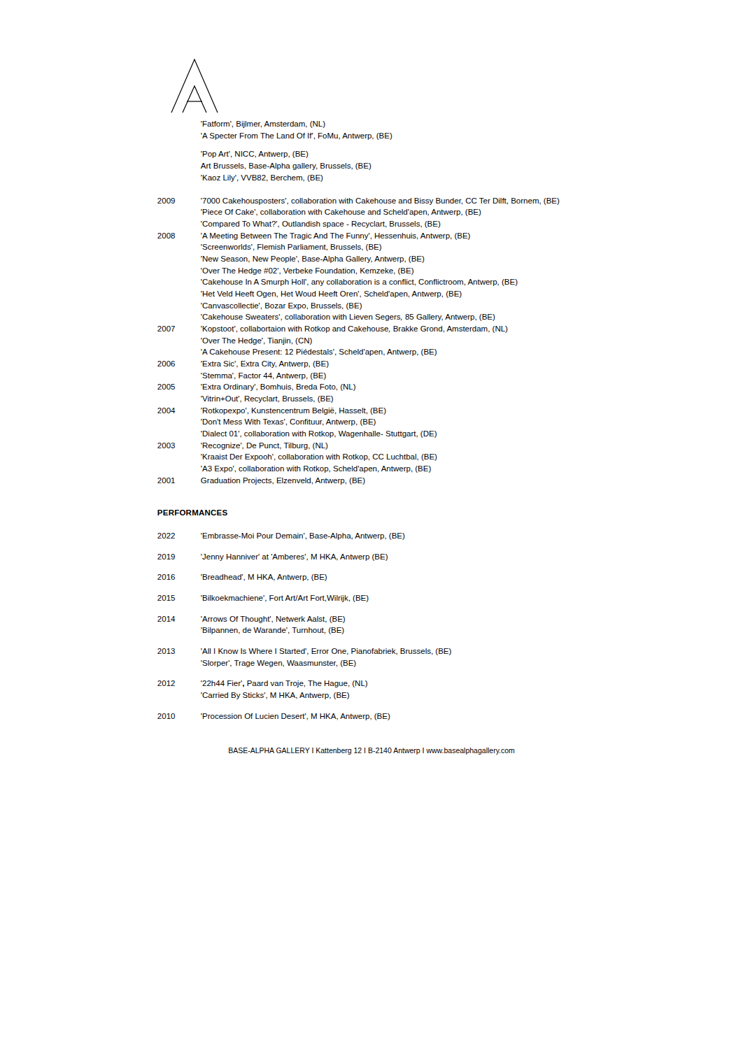'Fatform', Bijlmer, Amsterdam, (NL)
'A Specter From The Land Of If', FoMu, Antwerp, (BE)
'Pop Art', NICC, Antwerp, (BE)
Art Brussels, Base-Alpha gallery, Brussels, (BE)
'Kaoz Lily', VVB82, Berchem, (BE)
| 2009 | '7000 Cakehousposters', collaboration with Cakehouse and Bissy Bunder, CC Ter Dilft, Bornem, (BE) 'Piece Of Cake', collaboration with Cakehouse and Scheld'apen, Antwerp, (BE) 'Compared To What?', Outlandish space - Recyclart, Brussels, (BE) |
| 2008 | 'A Meeting Between The Tragic And The Funny', Hessenhuis, Antwerp, (BE) 'Screenworlds', Flemish Parliament, Brussels, (BE) 'New Season, New People', Base-Alpha Gallery, Antwerp, (BE) 'Over The Hedge #02', Verbeke Foundation, Kemzeke, (BE) 'Cakehouse In A Smurph Holl', any collaboration is a conflict, Conflictroom, Antwerp, (BE) 'Het Veld Heeft Ogen, Het Woud Heeft Oren', Scheld'apen, Antwerp, (BE) 'Canvascollectie', Bozar Expo, Brussels, (BE) 'Cakehouse Sweaters', collaboration with Lieven Segers , 85 Gallery, Antwerp, (BE) |
| 2007 | 'Kopstoot', collabortaion with Rotkop and Cakehouse , Brakke Grond, Amsterdam, (NL) 'Over The Hedge', Tianjin, (CN) 'A Cakehouse Present: 12 Piédestals', Scheld'apen, Antwerp, (BE) |
| 2006 | 'Extra Sic', Extra City, Antwerp, (BE) 'Stemma', Factor 44, Antwerp, (BE) |
| 2005 | 'Extra Ordinary', Bomhuis, Breda Foto, (NL) 'Vitrin+Out', Recyclart, Brussels, (BE) |
| 2004 | 'Rotkopexpo', Kunstencentrum België, Hasselt, (BE) 'Don't Mess With Texas', Confituur, Antwerp, (BE) 'Dialect 01', collaboration with Rotkop, Wagenhalle- Stuttgart, (DE) |
| 2003 | 'Recognize', De Punct, Tilburg, (NL) 'Kraaist Der Expooh', collaboration with Rotkop, CC Luchtbal, (BE) 'A3 Expo', collaboration with Rotkop, Scheld'apen, Antwerp, (BE) |
| 2001 | Graduation Projects, Elzenveld, Antwerp, (BE) |
PERFORMANCES
| 2022 | 'Embrasse-Moi Pour Demain', Base-Alpha, Antwerp, (BE) |
| 2019 | 'Jenny Hanniver' at 'Amberes', M HKA, Antwerp (BE) |
| 2016 | 'Breadhead', M HKA, Antwerp, (BE) |
| 2015 | 'Bilkoekmachiene', Fort Art/Art Fort,Wilrijk, (BE) |
| 2014 | 'Arrows Of Thought', Netwerk Aalst, (BE) 'Bilpannen, de Warande', Turnhout, (BE) |
| 2013 | 'All I Know Is Where I Started', Error One, Pianofabriek, Brussels, (BE) 'Slorper', Trage Wegen, Waasmunster, (BE) |
| 2012 | '22h44 Fier' , Paard van Troje, The Hague, (NL) 'Carried By Sticks', M HKA, Antwerp, (BE) |
| 2010 | 'Procession Of Lucien Desert', M HKA, Antwerp, (BE) |
BASE-ALPHA GALLERY I Kattenberg 12 I B-2140 Antwerp I www.basealphagallery.com